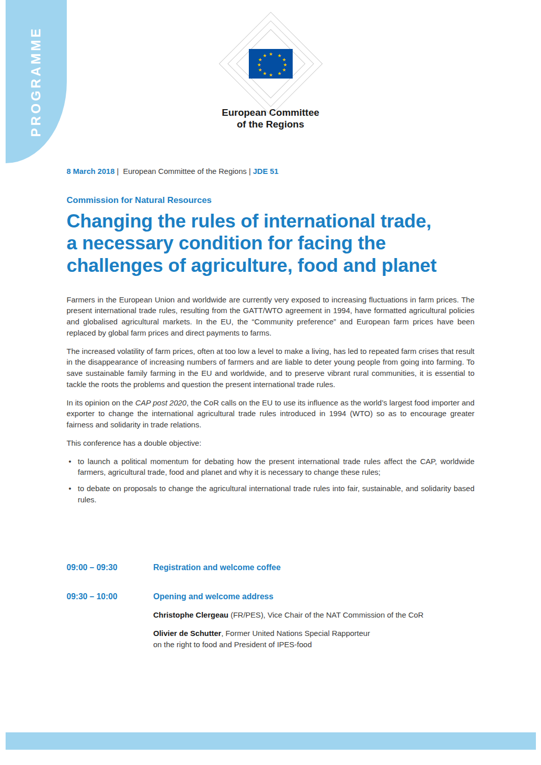PROGRAMME
★ ★ ★ ★ ★ ★ ★ ★ ★ ★ ★ ★
European Committee
of the Regions
8 March 2018 | European Committee of the Regions | JDE 51
Commission for Natural Resources
Changing the rules of international trade,
a necessary condition for facing the
challenges of agriculture, food and planet
Farmers in the European Union and worldwide are currently very exposed to increasing fluctuations in farm prices. The present international trade rules, resulting from the GATT/WTO agreement in 1994, have formatted agricultural policies and globalised agricultural markets. In the EU, the “Community preference” and European farm prices have been replaced by global farm prices and direct payments to farms.
The increased volatility of farm prices, often at too low a level to make a living, has led to repeated farm crises that result in the disappearance of increasing numbers of farmers and are liable to deter young people from going into farming. To save sustainable family farming in the EU and worldwide, and to preserve vibrant rural communities, it is essential to tackle the roots the problems and question the present international trade rules.
In its opinion on the CAP post 2020, the CoR calls on the EU to use its influence as the world’s largest food importer and exporter to change the international agricultural trade rules introduced in 1994 (WTO) so as to encourage greater fairness and solidarity in trade relations.
This conference has a double objective:
to launch a political momentum for debating how the present international trade rules affect the CAP, worldwide farmers, agricultural trade, food and planet and why it is necessary to change these rules;
to debate on proposals to change the agricultural international trade rules into fair, sustainable, and solidarity based rules.
09:00 – 09:30
Registration and welcome coffee
09:30 – 10:00
Opening and welcome address
Christophe Clergeau (FR/PES), Vice Chair of the NAT Commission of the CoR
Olivier de Schutter, Former United Nations Special Rapporteur
on the right to food and President of IPES-food